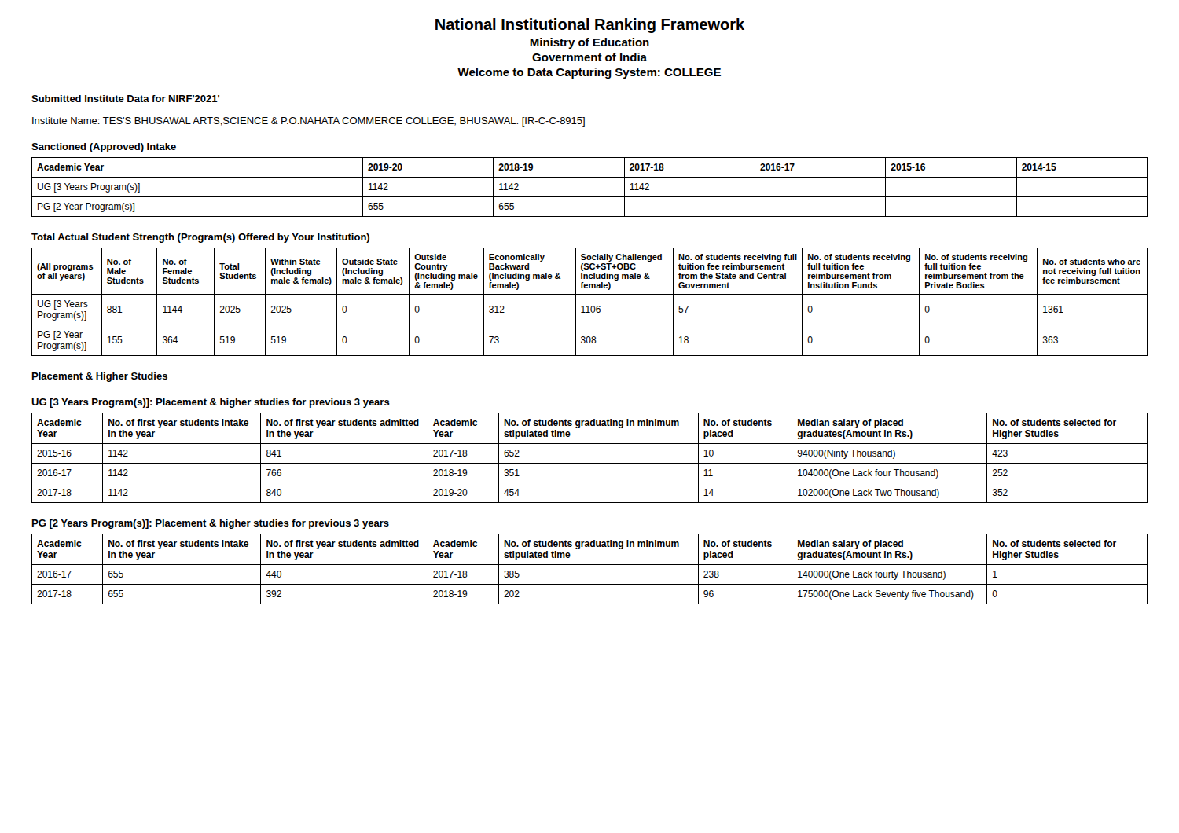National Institutional Ranking Framework
Ministry of Education
Government of India
Welcome to Data Capturing System: COLLEGE
Submitted Institute Data for NIRF'2021'
Institute Name: TES'S BHUSAWAL ARTS,SCIENCE & P.O.NAHATA COMMERCE COLLEGE, BHUSAWAL. [IR-C-C-8915]
Sanctioned (Approved) Intake
| Academic Year | 2019-20 | 2018-19 | 2017-18 | 2016-17 | 2015-16 | 2014-15 |
| --- | --- | --- | --- | --- | --- | --- |
| UG [3 Years Program(s)] | 1142 | 1142 | 1142 | | | |
| PG [2 Year Program(s)] | 655 | 655 | | | | |
Total Actual Student Strength (Program(s) Offered by Your Institution)
| (All programs of all years) | No. of Male Students | No. of Female Students | Total Students | Within State (Including male & female) | Outside State (Including male & female) | Outside Country (Including male & female) | Economically Backward (Including male & female) | Socially Challenged (SC+ST+OBC Including male & female) | No. of students receiving full tuition fee reimbursement from the State and Central Government | No. of students receiving full tuition fee reimbursement from Institution Funds | No. of students receiving full tuition fee reimbursement from the Private Bodies | No. of students who are not receiving full tuition fee reimbursement |
| --- | --- | --- | --- | --- | --- | --- | --- | --- | --- | --- | --- | --- |
| UG [3 Years Program(s)] | 881 | 1144 | 2025 | 2025 | 0 | 0 | 312 | 1106 | 57 | 0 | 0 | 1361 |
| PG [2 Year Program(s)] | 155 | 364 | 519 | 519 | 0 | 0 | 73 | 308 | 18 | 0 | 0 | 363 |
Placement & Higher Studies
UG [3 Years Program(s)]: Placement & higher studies for previous 3 years
| Academic Year | No. of first year students intake in the year | No. of first year students admitted in the year | Academic Year | No. of students graduating in minimum stipulated time | No. of students placed | Median salary of placed graduates(Amount in Rs.) | No. of students selected for Higher Studies |
| --- | --- | --- | --- | --- | --- | --- | --- |
| 2015-16 | 1142 | 841 | 2017-18 | 652 | 10 | 94000(Ninty Thousand) | 423 |
| 2016-17 | 1142 | 766 | 2018-19 | 351 | 11 | 104000(One Lack four Thousand) | 252 |
| 2017-18 | 1142 | 840 | 2019-20 | 454 | 14 | 102000(One Lack Two Thousand) | 352 |
PG [2 Years Program(s)]: Placement & higher studies for previous 3 years
| Academic Year | No. of first year students intake in the year | No. of first year students admitted in the year | Academic Year | No. of students graduating in minimum stipulated time | No. of students placed | Median salary of placed graduates(Amount in Rs.) | No. of students selected for Higher Studies |
| --- | --- | --- | --- | --- | --- | --- | --- |
| 2016-17 | 655 | 440 | 2017-18 | 385 | 238 | 140000(One Lack fourty Thousand) | 1 |
| 2017-18 | 655 | 392 | 2018-19 | 202 | 96 | 175000(One Lack Seventy five Thousand) | 0 |